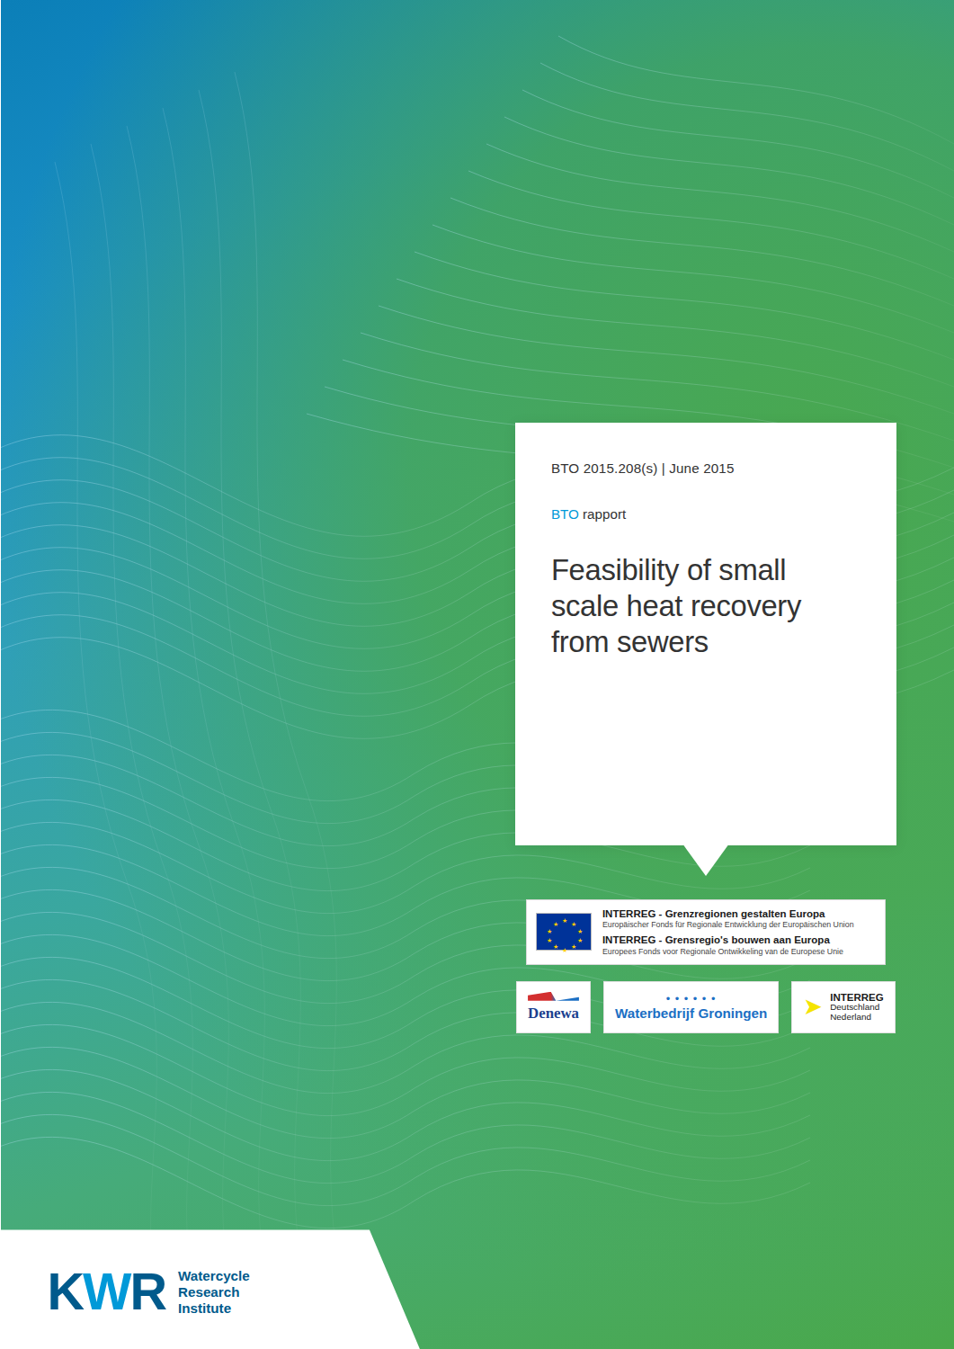BTO 2015.208(s) | June 2015
BTO rapport
Feasibility of small scale heat recovery from sewers
★ ★ ★ ★ ★ ★ ★ ★ ★ ★
INTERREG - Grenzregionen gestalten Europa Europäischer Fonds für Regionale Entwicklung der Europäischen Union INTERREG - Grensregio's bouwen aan Europa Europees Fonds voor Regionale Ontwikkeling van de Europese Unie
Denewa
• • • • • • Waterbedrijf Groningen
➤ INTERREG Deutschland
Nederland
KWR
Watercycle Research Institute